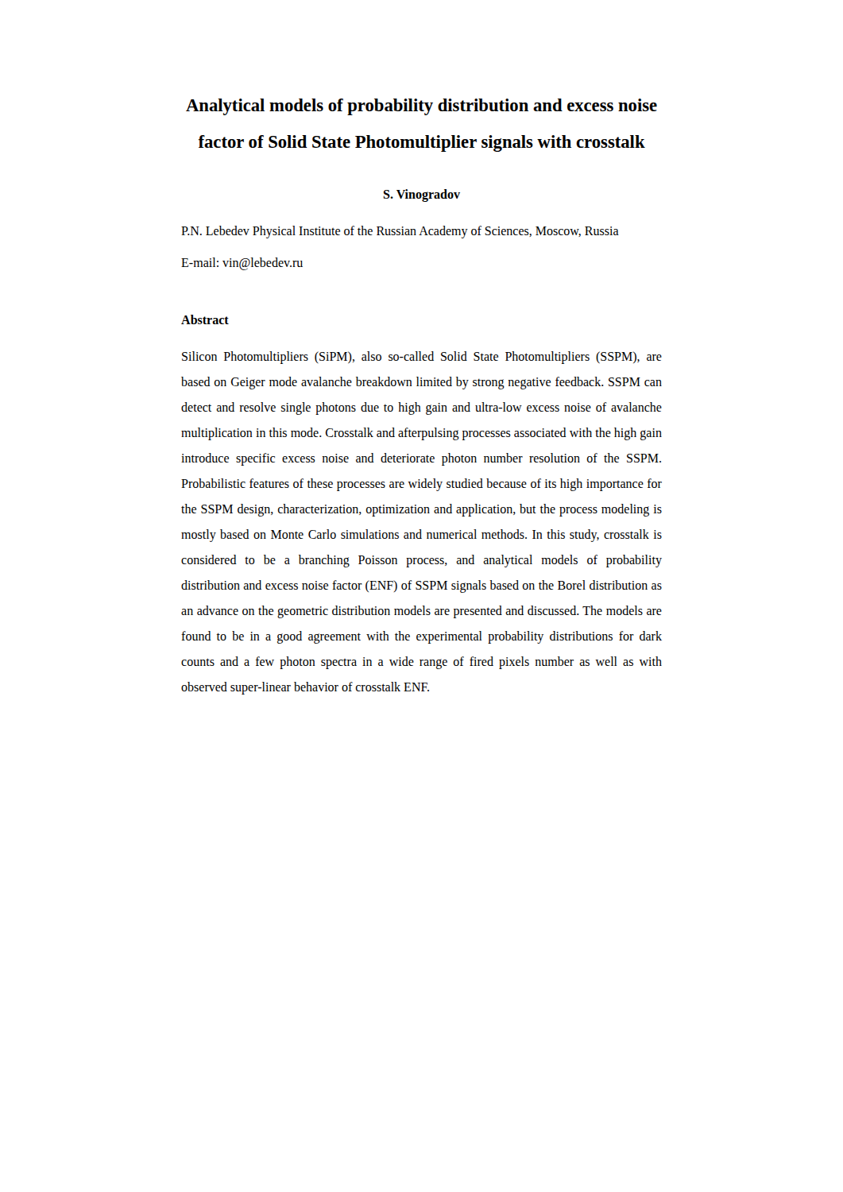Analytical models of probability distribution and excess noise factor of Solid State Photomultiplier signals with crosstalk
S. Vinogradov
P.N. Lebedev Physical Institute of the Russian Academy of Sciences, Moscow, Russia
E-mail: vin@lebedev.ru
Abstract
Silicon Photomultipliers (SiPM), also so-called Solid State Photomultipliers (SSPM), are based on Geiger mode avalanche breakdown limited by strong negative feedback. SSPM can detect and resolve single photons due to high gain and ultra-low excess noise of avalanche multiplication in this mode. Crosstalk and afterpulsing processes associated with the high gain introduce specific excess noise and deteriorate photon number resolution of the SSPM. Probabilistic features of these processes are widely studied because of its high importance for the SSPM design, characterization, optimization and application, but the process modeling is mostly based on Monte Carlo simulations and numerical methods. In this study, crosstalk is considered to be a branching Poisson process, and analytical models of probability distribution and excess noise factor (ENF) of SSPM signals based on the Borel distribution as an advance on the geometric distribution models are presented and discussed. The models are found to be in a good agreement with the experimental probability distributions for dark counts and a few photon spectra in a wide range of fired pixels number as well as with observed super-linear behavior of crosstalk ENF.